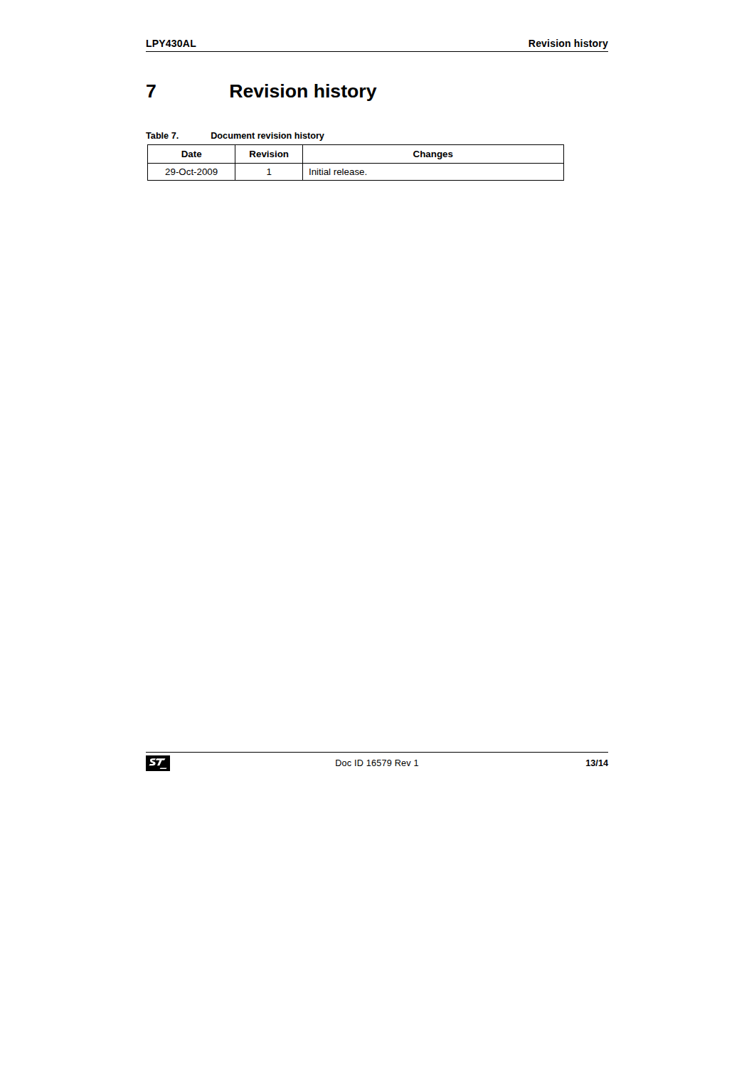LPY430AL
Revision history
7 Revision history
Table 7. Document revision history
| Date | Revision | Changes |
| --- | --- | --- |
| 29-Oct-2009 | 1 | Initial release. |
Doc ID 16579 Rev 1
13/14